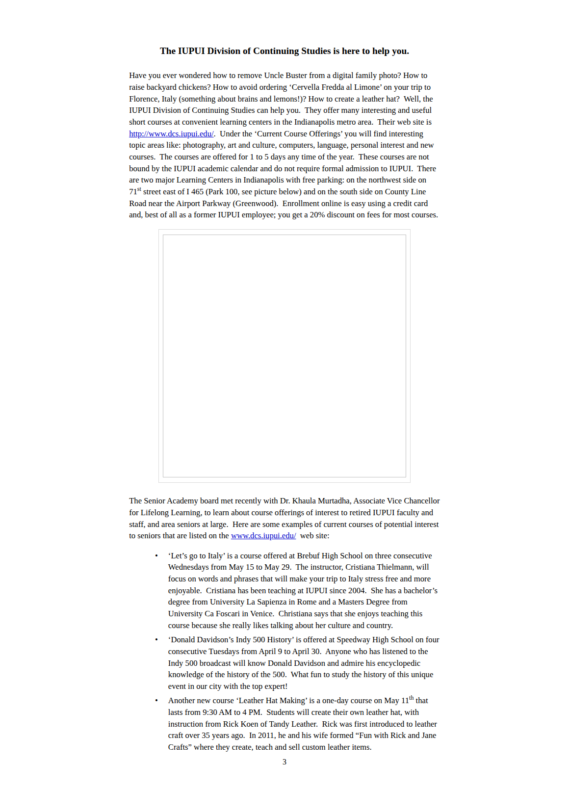The IUPUI Division of Continuing Studies is here to help you.
Have you ever wondered how to remove Uncle Buster from a digital family photo? How to raise backyard chickens? How to avoid ordering ‘Cervella Fredda al Limone’ on your trip to Florence, Italy (something about brains and lemons!)? How to create a leather hat? Well, the IUPUI Division of Continuing Studies can help you. They offer many interesting and useful short courses at convenient learning centers in the Indianapolis metro area. Their web site is http://www.dcs.iupui.edu/. Under the ‘Current Course Offerings’ you will find interesting topic areas like: photography, art and culture, computers, language, personal interest and new courses. The courses are offered for 1 to 5 days any time of the year. These courses are not bound by the IUPUI academic calendar and do not require formal admission to IUPUI. There are two major Learning Centers in Indianapolis with free parking: on the northwest side on 71st street east of I 465 (Park 100, see picture below) and on the south side on County Line Road near the Airport Parkway (Greenwood). Enrollment online is easy using a credit card and, best of all as a former IUPUI employee; you get a 20% discount on fees for most courses.
The Senior Academy board met recently with Dr. Khaula Murtadha, Associate Vice Chancellor for Lifelong Learning, to learn about course offerings of interest to retired IUPUI faculty and staff, and area seniors at large. Here are some examples of current courses of potential interest to seniors that are listed on the www.dcs.iupui.edu/ web site:
‘Let’s go to Italy’ is a course offered at Brebuf High School on three consecutive Wednesdays from May 15 to May 29. The instructor, Cristiana Thielmann, will focus on words and phrases that will make your trip to Italy stress free and more enjoyable. Cristiana has been teaching at IUPUI since 2004. She has a bachelor’s degree from University La Sapienza in Rome and a Masters Degree from University Ca Foscari in Venice. Christiana says that she enjoys teaching this course because she really likes talking about her culture and country.
‘Donald Davidson’s Indy 500 History’ is offered at Speedway High School on four consecutive Tuesdays from April 9 to April 30. Anyone who has listened to the Indy 500 broadcast will know Donald Davidson and admire his encyclopedic knowledge of the history of the 500. What fun to study the history of this unique event in our city with the top expert!
Another new course ‘Leather Hat Making’ is a one-day course on May 11th that lasts from 9:30 AM to 4 PM. Students will create their own leather hat, with instruction from Rick Koen of Tandy Leather. Rick was first introduced to leather craft over 35 years ago. In 2011, he and his wife formed “Fun with Rick and Jane Crafts” where they create, teach and sell custom leather items.
3